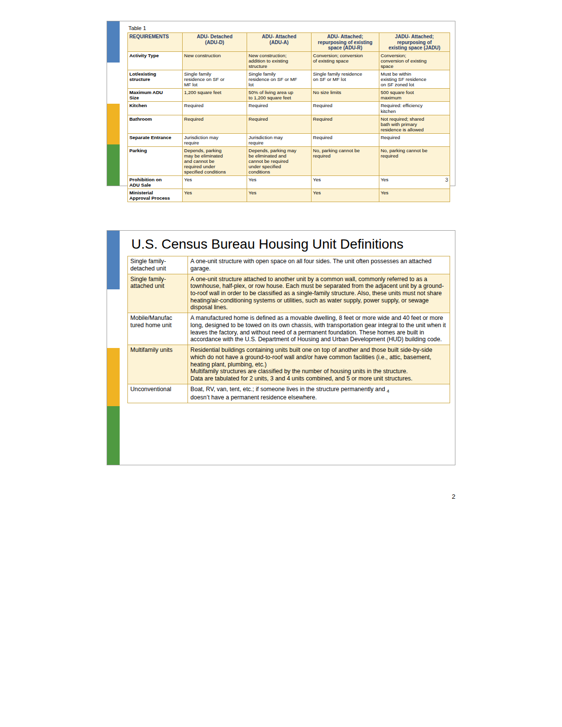Table 1
| REQUIREMENTS | ADU- Detached (ADU-D) | ADU- Attached (ADU-A) | ADU- Attached; repurposing of existing space (ADU-R) | JADU- Attached; repurposing of existing space (JADU) |
| --- | --- | --- | --- | --- |
| Activity Type | New construction | New construction; addition to existing structure | Conversion; conversion of existing space | Conversion; conversion of existing space |
| Lot/existing structure | Single family residence on SF or MF lot | Single family residence on SF or MF lot | Single family residence on SF or MF lot | Must be within existing SF residence on SF zoned lot |
| Maximum ADU Size | 1,200 square feet | 50% of living area up to 1,200 square feet | No size limits | 500 square foot maximum |
| Kitchen | Required | Required | Required | Required: efficiency kitchen |
| Bathroom | Required | Required | Required | Not required; shared bath with primary residence is allowed |
| Separate Entrance | Jurisdiction may require | Jurisdiction may require | Required | Required |
| Parking | Depends, parking may be eliminated and cannot be required under specified conditions | Depends, parking may be eliminated and cannot be required under specified conditions | No, parking cannot be required | No, parking cannot be required |
| Prohibition on ADU Sale | Yes | Yes | Yes | Yes |
| Ministerial Approval Process | Yes | Yes | Yes | Yes |
3
U.S. Census Bureau Housing Unit Definitions
| Single family- detached unit | A one-unit structure with open space on all four sides. The unit often possesses an attached garage. |
| Single family- attached unit | A one-unit structure attached to another unit by a common wall, commonly referred to as a townhouse, half-plex, or row house. Each must be separated from the adjacent unit by a ground-to-roof wall in order to be classified as a single-family structure. Also, these units must not share heating/air-conditioning systems or utilities, such as water supply, power supply, or sewage disposal lines. |
| Mobile/Manufac tured home unit | A manufactured home is defined as a movable dwelling, 8 feet or more wide and 40 feet or more long, designed to be towed on its own chassis, with transportation gear integral to the unit when it leaves the factory, and without need of a permanent foundation. These homes are built in accordance with the U.S. Department of Housing and Urban Development (HUD) building code. |
| Multifamily units | Residential buildings containing units built one on top of another and those built side-by-side which do not have a ground-to-roof wall and/or have common facilities (i.e., attic, basement, heating plant, plumbing, etc.) Multifamily structures are classified by the number of housing units in the structure. Data are tabulated for 2 units, 3 and 4 units combined, and 5 or more unit structures. |
| Unconventional | Boat, RV, van, tent, etc.; if someone lives in the structure permanently and 4 doesn’t have a permanent residence elsewhere. |
2